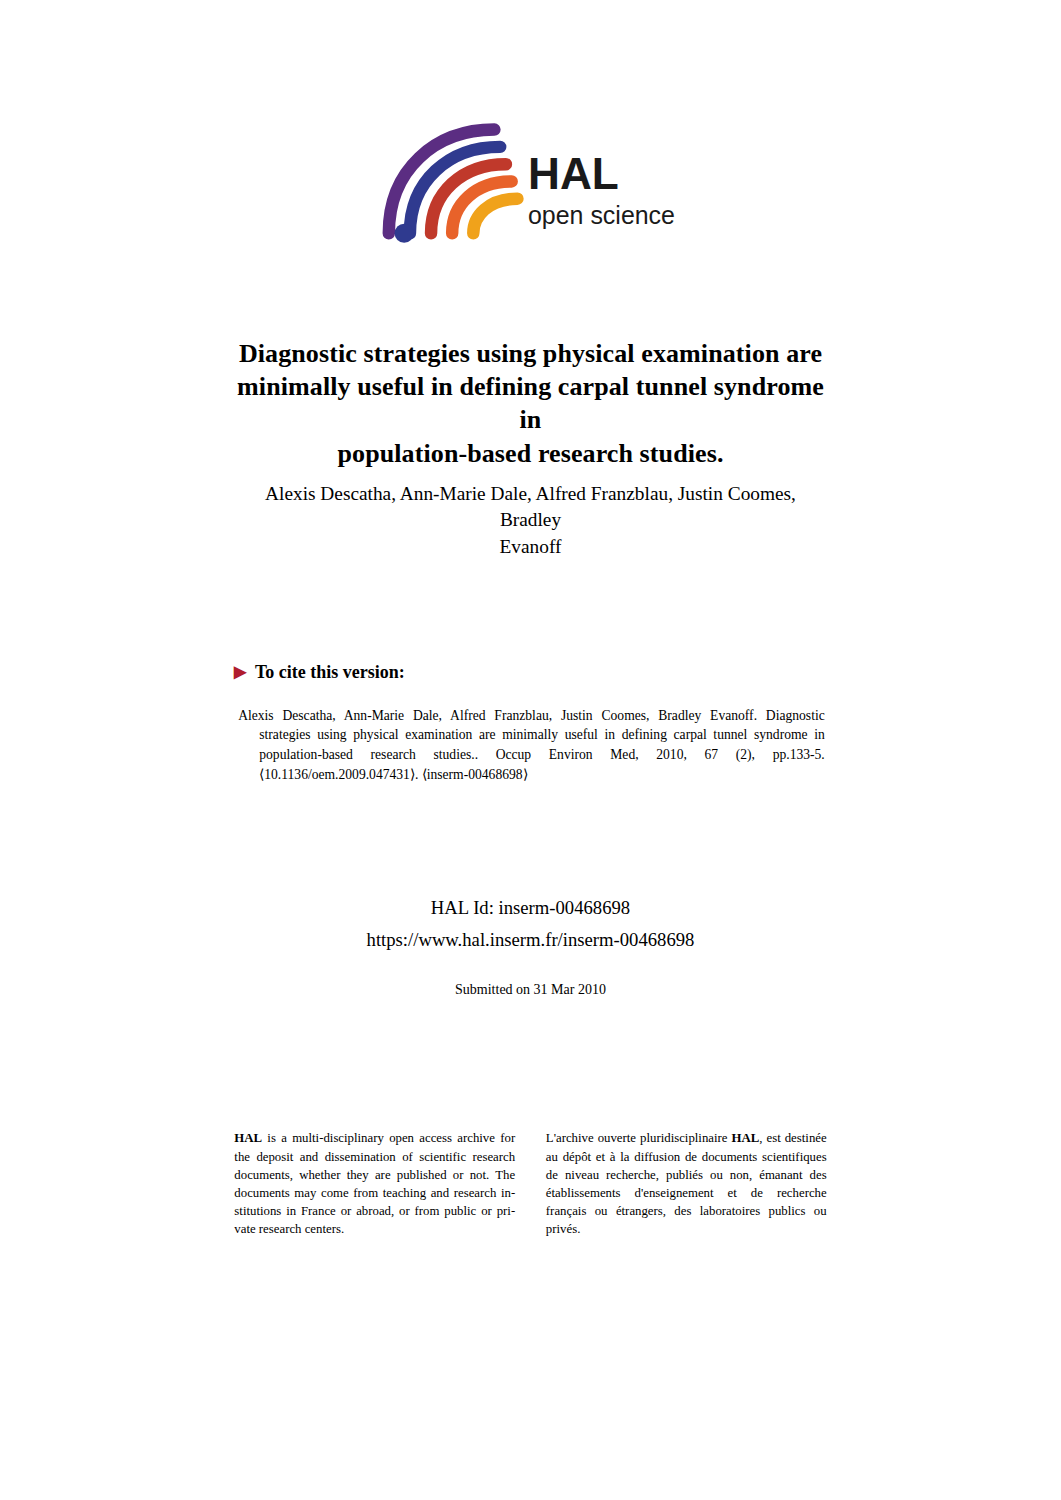HAL open science
Diagnostic strategies using physical examination are
minimally useful in defining carpal tunnel syndrome in
population-based research studies.
Alexis Descatha, Ann-Marie Dale, Alfred Franzblau, Justin Coomes, Bradley
Evanoff
▶To cite this version:
Alexis Descatha, Ann-Marie Dale, Alfred Franzblau, Justin Coomes, Bradley Evanoff. Diagnostic strategies using physical examination are minimally useful in defining carpal tunnel syndrome in population-based research studies.. Occup Environ Med, 2010, 67 (2), pp.133-5. ⟨10.1136/oem.2009.047431⟩. ⟨inserm-00468698⟩
HAL Id: inserm-00468698
https://www.hal.inserm.fr/inserm-00468698
Submitted on 31 Mar 2010
HAL is a multi-disciplinary open access archive for the deposit and dissemination of scientific research documents, whether they are published or not. The documents may come from teaching and research institutions in France or abroad, or from public or private research centers.
L'archive ouverte pluridisciplinaire HAL, est destinée au dépôt et à la diffusion de documents scientifiques de niveau recherche, publiés ou non, émanant des établissements d'enseignement et de recherche français ou étrangers, des laboratoires publics ou privés.